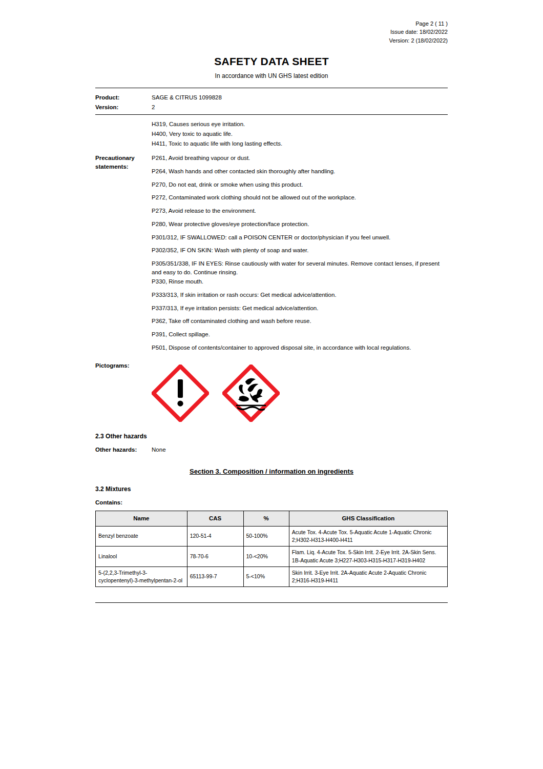Page 2 ( 11 )
Issue date: 18/02/2022
Version: 2 (18/02/2022)
SAFETY DATA SHEET
In accordance with UN GHS latest edition
Product:
SAGE & CITRUS 1099828
Version:
2
H319, Causes serious eye irritation.
H400, Very toxic to aquatic life.
H411, Toxic to aquatic life with long lasting effects.
Precautionary statements:
P261, Avoid breathing vapour or dust.
P264, Wash hands and other contacted skin thoroughly after handling.
P270, Do not eat, drink or smoke when using this product.
P272, Contaminated work clothing should not be allowed out of the workplace.
P273, Avoid release to the environment.
P280, Wear protective gloves/eye protection/face protection.
P301/312, IF SWALLOWED: call a POISON CENTER or doctor/physician if you feel unwell.
P302/352, IF ON SKIN: Wash with plenty of soap and water.
P305/351/338, IF IN EYES: Rinse cautiously with water for several minutes. Remove contact lenses, if present and easy to do. Continue rinsing.
P330, Rinse mouth.
P333/313, If skin irritation or rash occurs: Get medical advice/attention.
P337/313, If eye irritation persists: Get medical advice/attention.
P362, Take off contaminated clothing and wash before reuse.
P391, Collect spillage.
P501, Dispose of contents/container to approved disposal site, in accordance with local regulations.
Pictograms:
2.3 Other hazards
Other hazards:
None
Section 3. Composition / information on ingredients
3.2 Mixtures
Contains:
| Name | CAS | % | GHS Classification |
| --- | --- | --- | --- |
| Benzyl benzoate | 120-51-4 | 50-100% | Acute Tox. 4-Acute Tox. 5-Aquatic Acute 1-Aquatic Chronic 2;H302-H313-H400-H411 |
| Linalool | 78-70-6 | 10-<20% | Flam. Liq. 4-Acute Tox. 5-Skin Irrit. 2-Eye Irrit. 2A-Skin Sens. 1B-Aquatic Acute 3;H227-H303-H315-H317-H319-H402 |
| 5-(2,2,3-Trimethyl-3-cyclopentenyl)-3-methylpentan-2-ol | 65113-99-7 | 5-<10% | Skin Irrit. 3-Eye Irrit. 2A-Aquatic Acute 2-Aquatic Chronic 2;H316-H319-H411 |